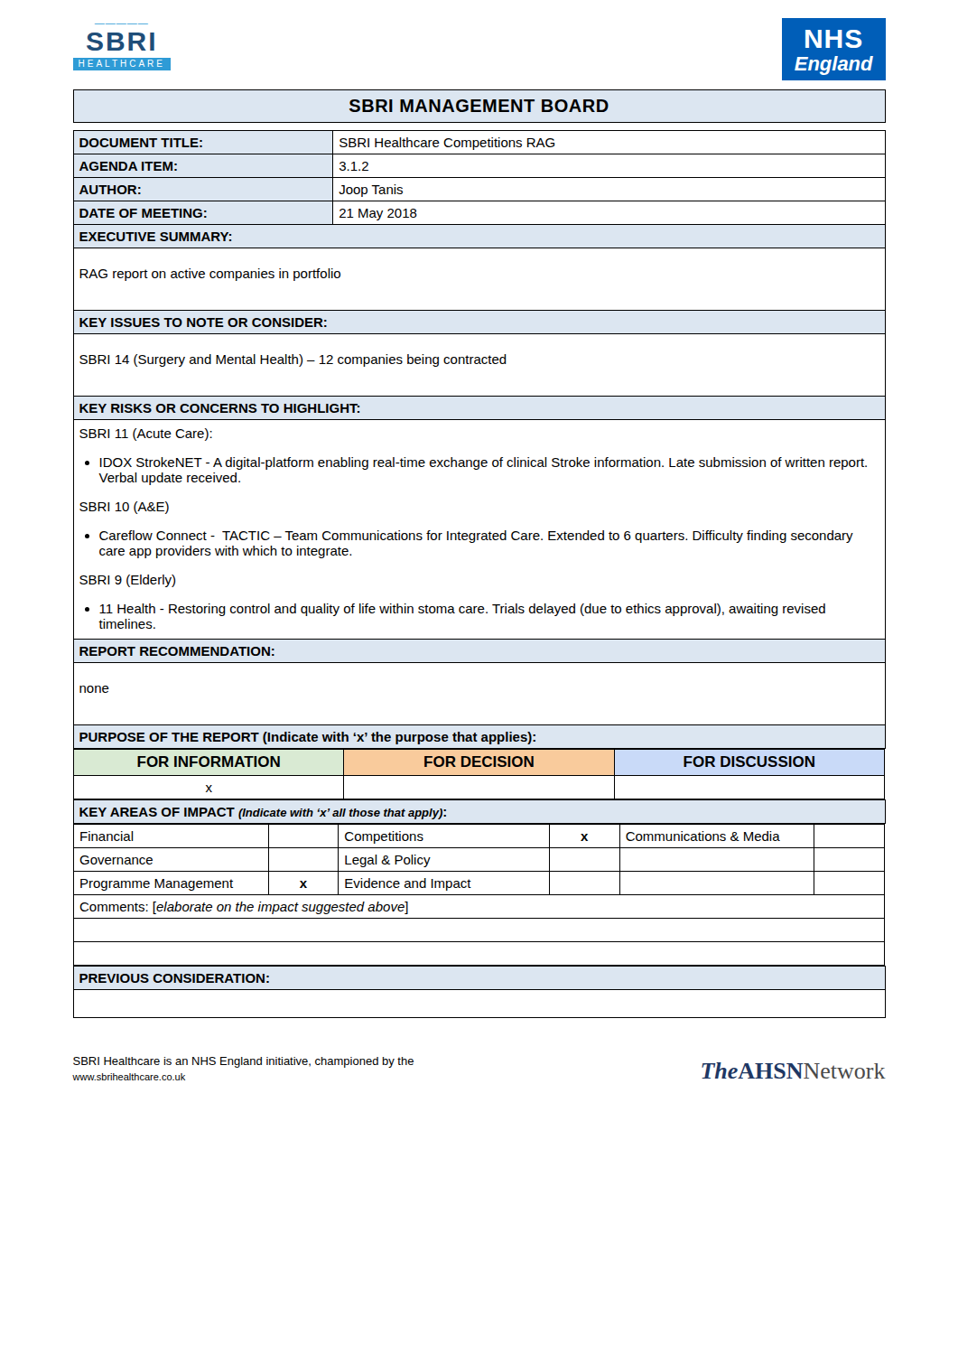—————
SBRI
HEALTHCARE
NHS
England
SBRI MANAGEMENT BOARD
| DOCUMENT TITLE: | SBRI Healthcare Competitions RAG |
| AGENDA ITEM: | 3.1.2 |
| AUTHOR: | Joop Tanis |
| DATE OF MEETING: | 21 May 2018 |
| EXECUTIVE SUMMARY: |
| RAG report on active companies in portfolio |
| KEY ISSUES TO NOTE OR CONSIDER: |
| SBRI 14 (Surgery and Mental Health) – 12 companies being contracted |
| KEY RISKS OR CONCERNS TO HIGHLIGHT: |
| SBRI 11 (Acute Care): IDOX StrokeNET - A digital-platform enabling real-time exchange of clinical Stroke information. Late submission of written report. Verbal update received. SBRI 10 (A&E) Careflow Connect - TACTIC – Team Communications for Integrated Care. Extended to 6 quarters. Difficulty finding secondary care app providers with which to integrate. SBRI 9 (Elderly) 11 Health - Restoring control and quality of life within stoma care. Trials delayed (due to ethics approval), awaiting revised timelines. |
| REPORT RECOMMENDATION: |
| none |
| PURPOSE OF THE REPORT (Indicate with ‘x’ the purpose that applies): |
| / FOR INFORMATION / FOR DECISION / FOR DISCUSSION / / x / / / |
| KEY AREAS OF IMPACT (Indicate with ‘x’ all those that apply) : |
| / Financial / / Competitions / x / Communications & Media / / / Governance / / Legal & Policy / / / / / Programme Management / x / Evidence and Impact / / / / / Comments: [ elaborate on the impact suggested above ] / |
| PREVIOUS CONSIDERATION: |
SBRI Healthcare is an NHS England initiative, championed by the
www.sbrihealthcare.co.uk
The AHSNNetwork